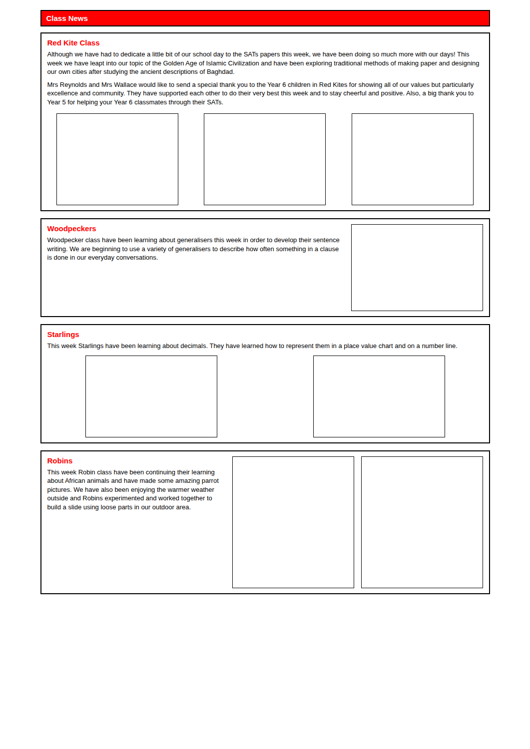Class News
Red Kite Class
Although we have had to dedicate a little bit of our school day to the SATs papers this week, we have been doing so much more with our days! This week we have leapt into our topic of the Golden Age of Islamic Civilization and have been exploring traditional methods of making paper and designing our own cities after studying the ancient descriptions of Baghdad.
Mrs Reynolds and Mrs Wallace would like to send a special thank you to the Year 6 children in Red Kites for showing all of our values but particularly excellence and community. They have supported each other to do their very best this week and to stay cheerful and positive. Also, a big thank you to Year 5 for helping your Year 6 classmates through their SATs.
Woodpeckers
Woodpecker class have been learning about generalisers this week in order to develop their sentence writing. We are beginning to use a variety of generalisers to describe how often something in a clause is done in our everyday conversations.
Starlings
This week Starlings have been learning about decimals. They have learned how to represent them in a place value chart and on a number line.
Robins
This week Robin class have been continuing their learning about African animals and have made some amazing parrot pictures. We have also been enjoying the warmer weather outside and Robins experimented and worked together to build a slide using loose parts in our outdoor area.